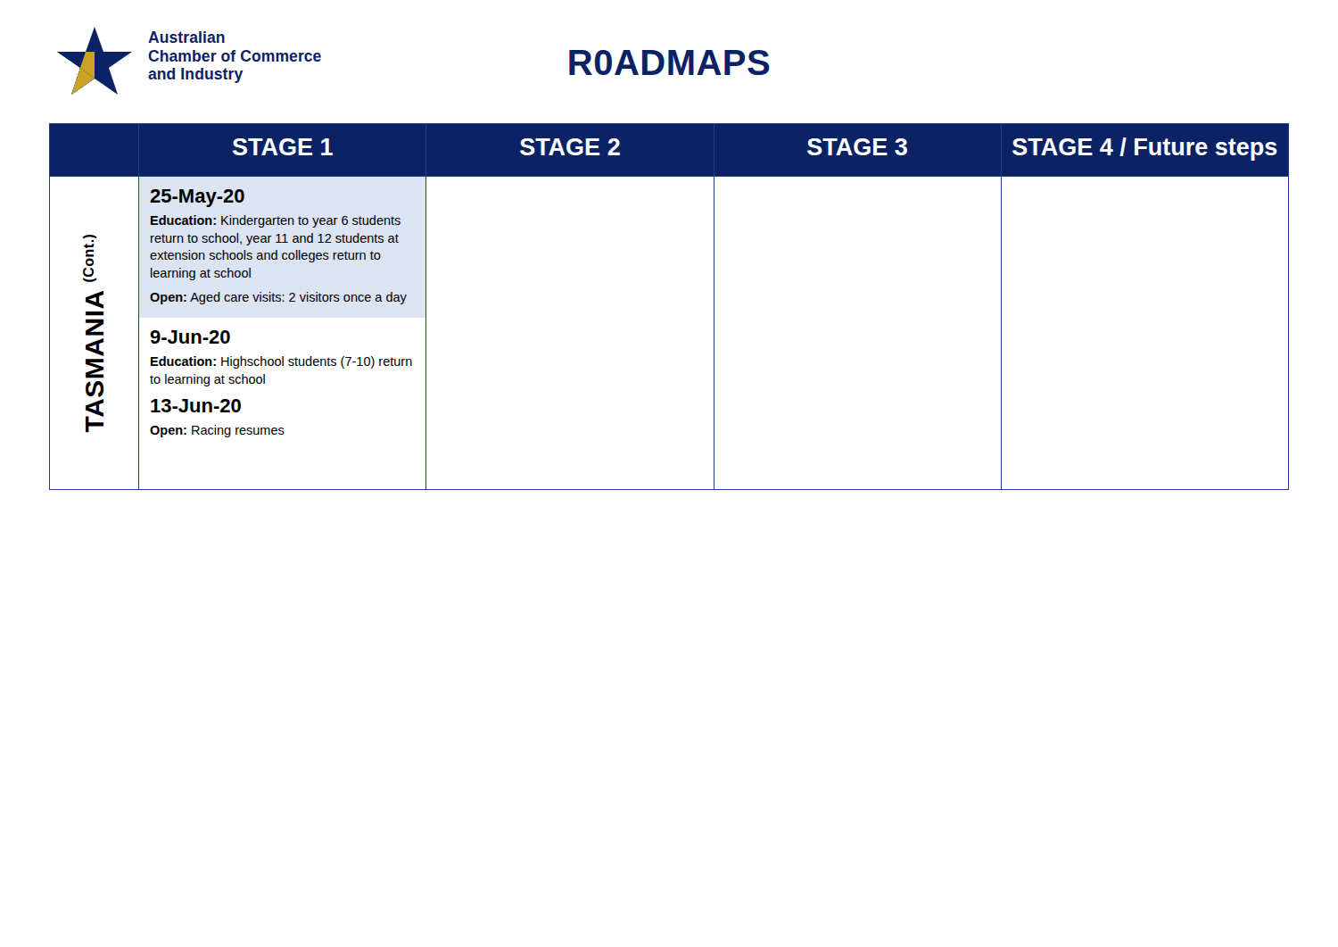Australian
Chamber of Commerce
and Industry
R0ADMAPS
| | STAGE 1 | STAGE 2 | STAGE 3 | STAGE 4 / Future steps |
| --- | --- | --- | --- | --- |
| TASMANIA (Cont.) | 25-May-20 Education: Kindergarten to year 6 students return to school, year 11 and 12 students at extension schools and colleges return to learning at school Open: Aged care visits: 2 visitors once a day 9-Jun-20 Education: Highschool students (7-10) return to learning at school 13-Jun-20 Open: Racing resumes | | | |